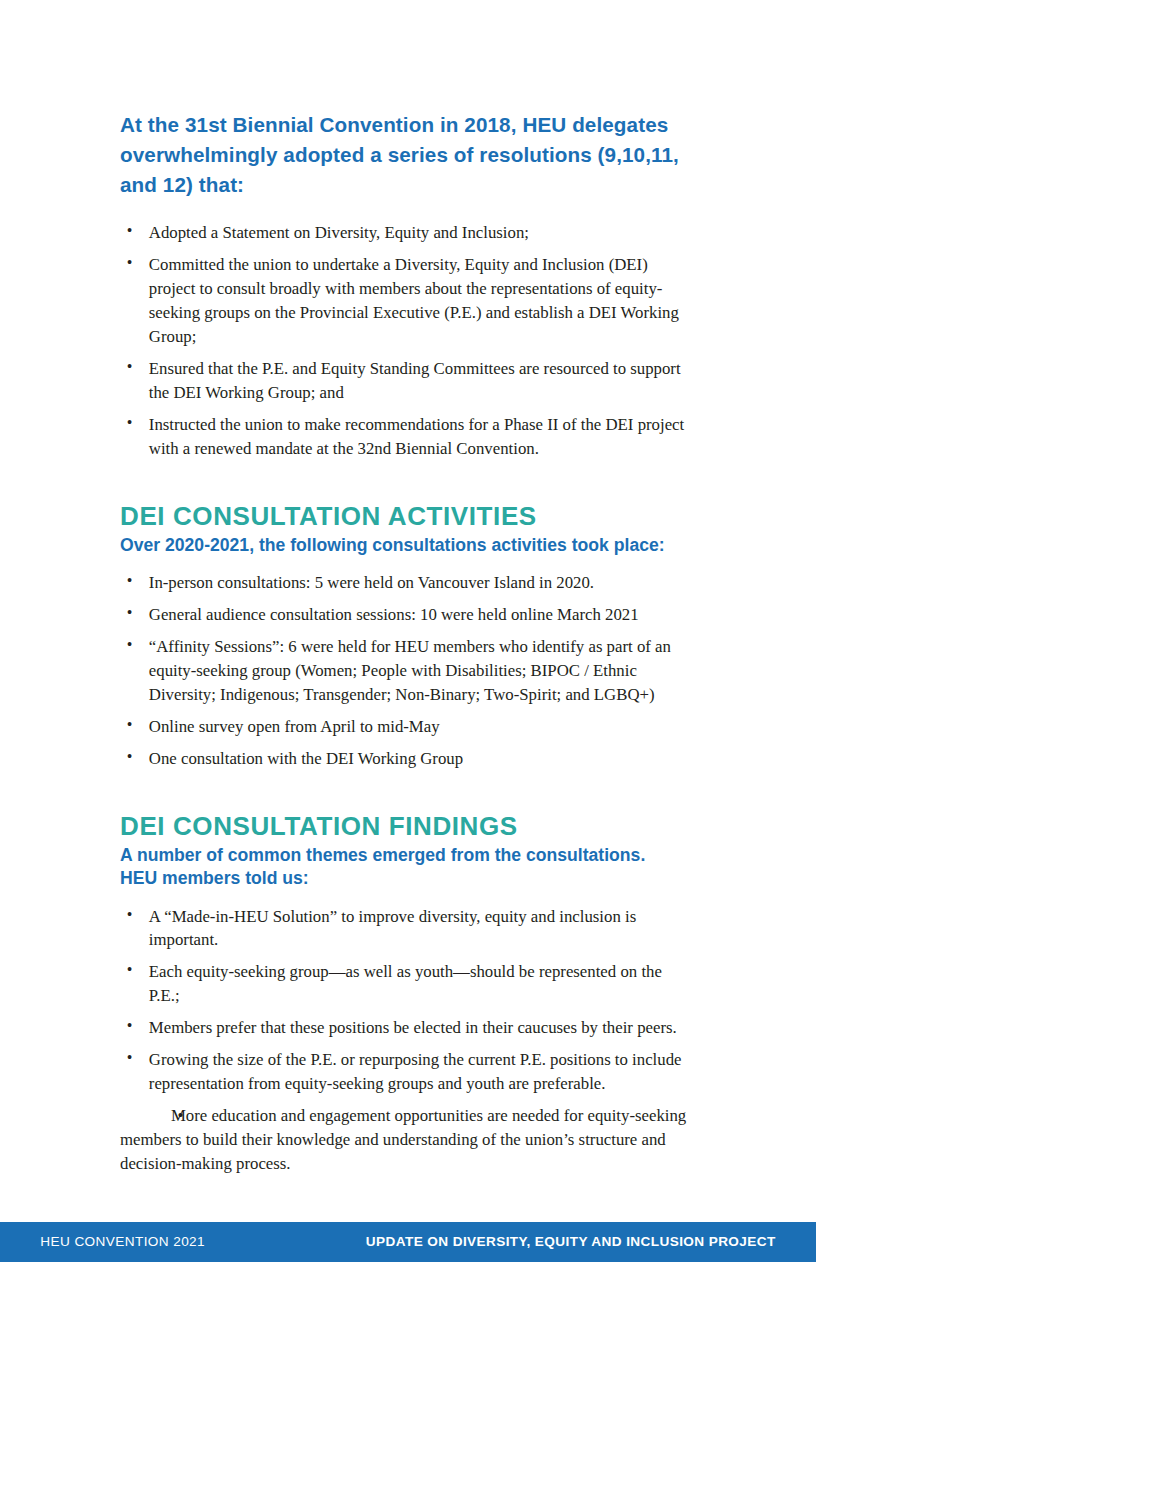At the 31st Biennial Convention in 2018, HEU delegates overwhelmingly adopted a series of resolutions (9,10,11, and 12) that:
Adopted a Statement on Diversity, Equity and Inclusion;
Committed the union to undertake a Diversity, Equity and Inclusion (DEI) project to consult broadly with members about the representations of equity-seeking groups on the Provincial Executive (P.E.) and establish a DEI Working Group;
Ensured that the P.E. and Equity Standing Committees are resourced to support the DEI Working Group; and
Instructed the union to make recommendations for a Phase II of the DEI project with a renewed mandate at the 32nd Biennial Convention.
DEI Consultation Activities
Over 2020-2021, the following consultations activities took place:
In-person consultations: 5 were held on Vancouver Island in 2020.
General audience consultation sessions: 10 were held online March 2021
“Affinity Sessions”: 6 were held for HEU members who identify as part of an equity-seeking group (Women; People with Disabilities; BIPOC / Ethnic Diversity; Indigenous; Transgender; Non-Binary; Two-Spirit; and LGBQ+)
Online survey open from April to mid-May
One consultation with the DEI Working Group
DEI Consultation Findings
A number of common themes emerged from the consultations.
HEU members told us:
A “Made-in-HEU Solution” to improve diversity, equity and inclusion is important.
Each equity-seeking group—as well as youth—should be represented on the P.E.;
Members prefer that these positions be elected in their caucuses by their peers.
Growing the size of the P.E. or repurposing the current P.E. positions to include representation from equity-seeking groups and youth are preferable.
•More education and engagement opportunities are needed for equity-seeking members to build their knowledge and understanding of the union’s structure and decision-making process.
HEU CONVENTION 2021 Update on Diversity, Equity and Inclusion Project